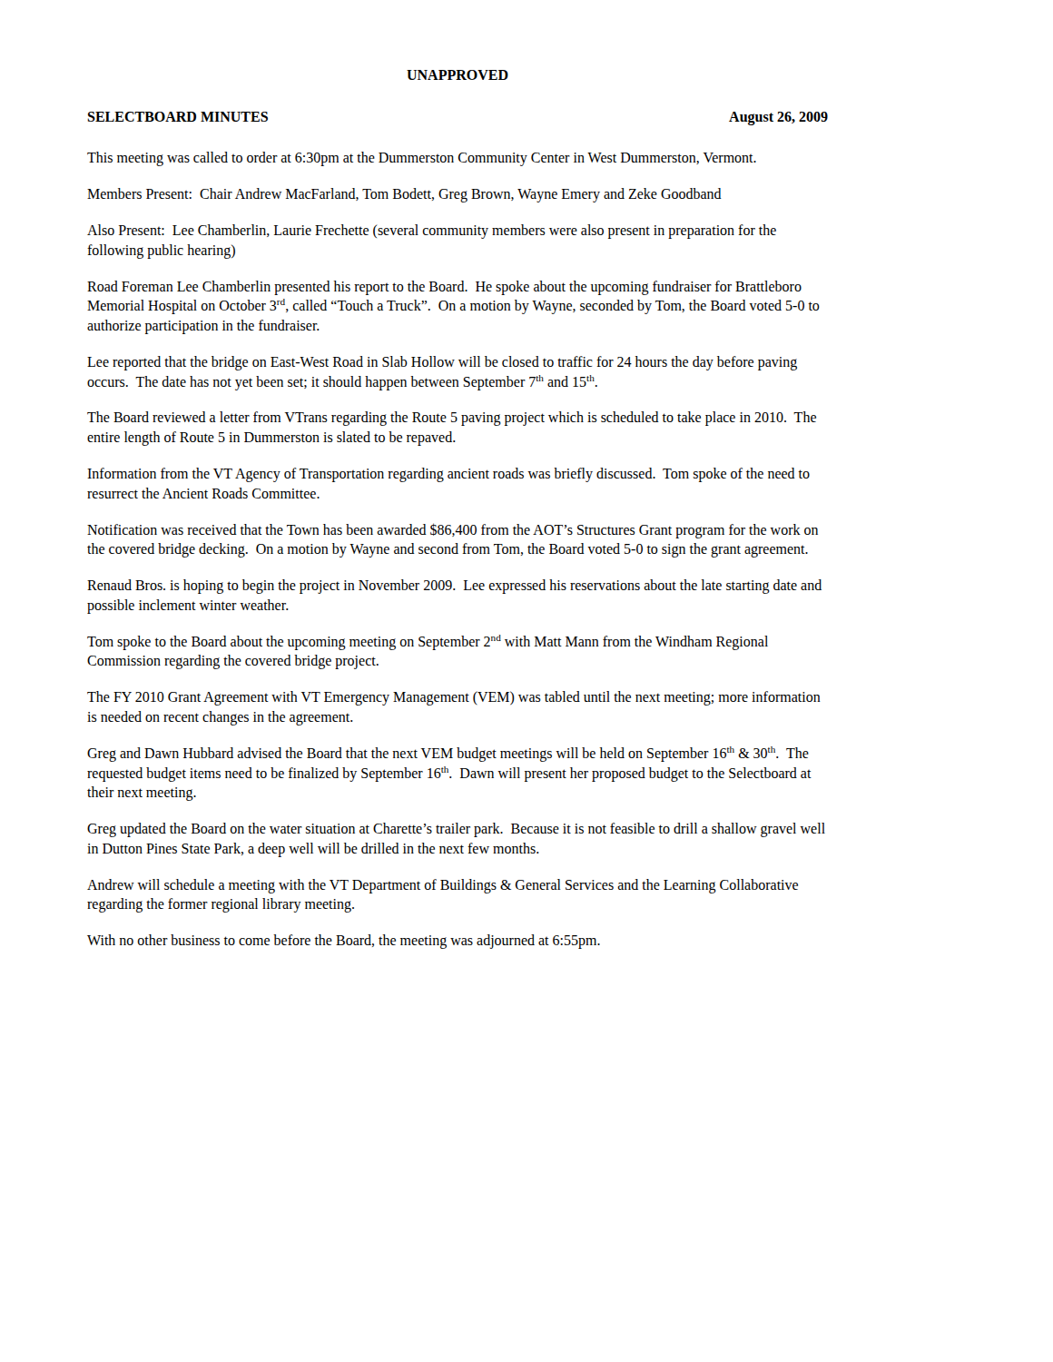UNAPPROVED
SELECTBOARD MINUTES August 26, 2009
This meeting was called to order at 6:30pm at the Dummerston Community Center in West Dummerston, Vermont.
Members Present: Chair Andrew MacFarland, Tom Bodett, Greg Brown, Wayne Emery and Zeke Goodband
Also Present: Lee Chamberlin, Laurie Frechette (several community members were also present in preparation for the following public hearing)
Road Foreman Lee Chamberlin presented his report to the Board. He spoke about the upcoming fundraiser for Brattleboro Memorial Hospital on October 3rd, called “Touch a Truck”. On a motion by Wayne, seconded by Tom, the Board voted 5-0 to authorize participation in the fundraiser.
Lee reported that the bridge on East-West Road in Slab Hollow will be closed to traffic for 24 hours the day before paving occurs. The date has not yet been set; it should happen between September 7th and 15th.
The Board reviewed a letter from VTrans regarding the Route 5 paving project which is scheduled to take place in 2010. The entire length of Route 5 in Dummerston is slated to be repaved.
Information from the VT Agency of Transportation regarding ancient roads was briefly discussed. Tom spoke of the need to resurrect the Ancient Roads Committee.
Notification was received that the Town has been awarded $86,400 from the AOT’s Structures Grant program for the work on the covered bridge decking. On a motion by Wayne and second from Tom, the Board voted 5-0 to sign the grant agreement.
Renaud Bros. is hoping to begin the project in November 2009. Lee expressed his reservations about the late starting date and possible inclement winter weather.
Tom spoke to the Board about the upcoming meeting on September 2nd with Matt Mann from the Windham Regional Commission regarding the covered bridge project.
The FY 2010 Grant Agreement with VT Emergency Management (VEM) was tabled until the next meeting; more information is needed on recent changes in the agreement.
Greg and Dawn Hubbard advised the Board that the next VEM budget meetings will be held on September 16th & 30th. The requested budget items need to be finalized by September 16th. Dawn will present her proposed budget to the Selectboard at their next meeting.
Greg updated the Board on the water situation at Charette’s trailer park. Because it is not feasible to drill a shallow gravel well in Dutton Pines State Park, a deep well will be drilled in the next few months.
Andrew will schedule a meeting with the VT Department of Buildings & General Services and the Learning Collaborative regarding the former regional library meeting.
With no other business to come before the Board, the meeting was adjourned at 6:55pm.